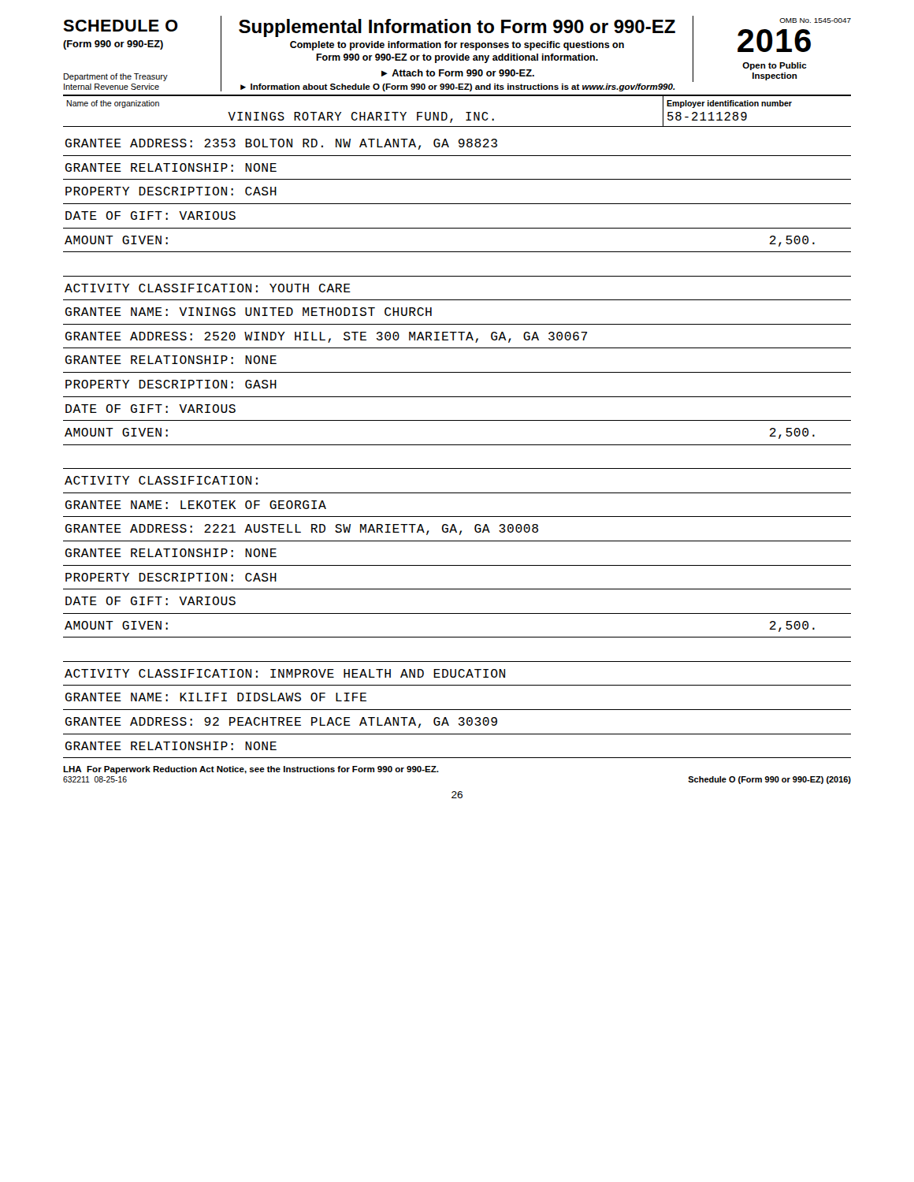SCHEDULE O
(Form 990 or 990-EZ)
Department of the Treasury
Internal Revenue Service
Supplemental Information to Form 990 or 990-EZ
Complete to provide information for responses to specific questions on
Form 990 or 990-EZ or to provide any additional information.
► Attach to Form 990 or 990-EZ.
► Information about Schedule O (Form 990 or 990-EZ) and its instructions is at www.irs.gov/form990.
OMB No. 1545-0047
2016
Open to Public
Inspection
Name of the organization
VININGS ROTARY CHARITY FUND, INC.
Employer identification number
58-2111289
GRANTEE ADDRESS: 2353 BOLTON RD. NW ATLANTA, GA 98823
GRANTEE RELATIONSHIP: NONE
PROPERTY DESCRIPTION: CASH
DATE OF GIFT: VARIOUS
AMOUNT GIVEN: 2,500.
ACTIVITY CLASSIFICATION: YOUTH CARE
GRANTEE NAME: VININGS UNITED METHODIST CHURCH
GRANTEE ADDRESS: 2520 WINDY HILL, STE 300 MARIETTA, GA, GA 30067
GRANTEE RELATIONSHIP: NONE
PROPERTY DESCRIPTION: GASH
DATE OF GIFT: VARIOUS
AMOUNT GIVEN: 2,500.
ACTIVITY CLASSIFICATION:
GRANTEE NAME: LEKOTEK OF GEORGIA
GRANTEE ADDRESS: 2221 AUSTELL RD SW MARIETTA, GA, GA 30008
GRANTEE RELATIONSHIP: NONE
PROPERTY DESCRIPTION: CASH
DATE OF GIFT: VARIOUS
AMOUNT GIVEN: 2,500.
ACTIVITY CLASSIFICATION: INMPROVE HEALTH AND EDUCATION
GRANTEE NAME: KILIFI DIDSLAWS OF LIFE
GRANTEE ADDRESS: 92 PEACHTREE PLACE ATLANTA, GA 30309
GRANTEE RELATIONSHIP: NONE
LHA For Paperwork Reduction Act Notice, see the Instructions for Form 990 or 990-EZ.
632211 08-25-16
Schedule O (Form 990 or 990-EZ) (2016)
26